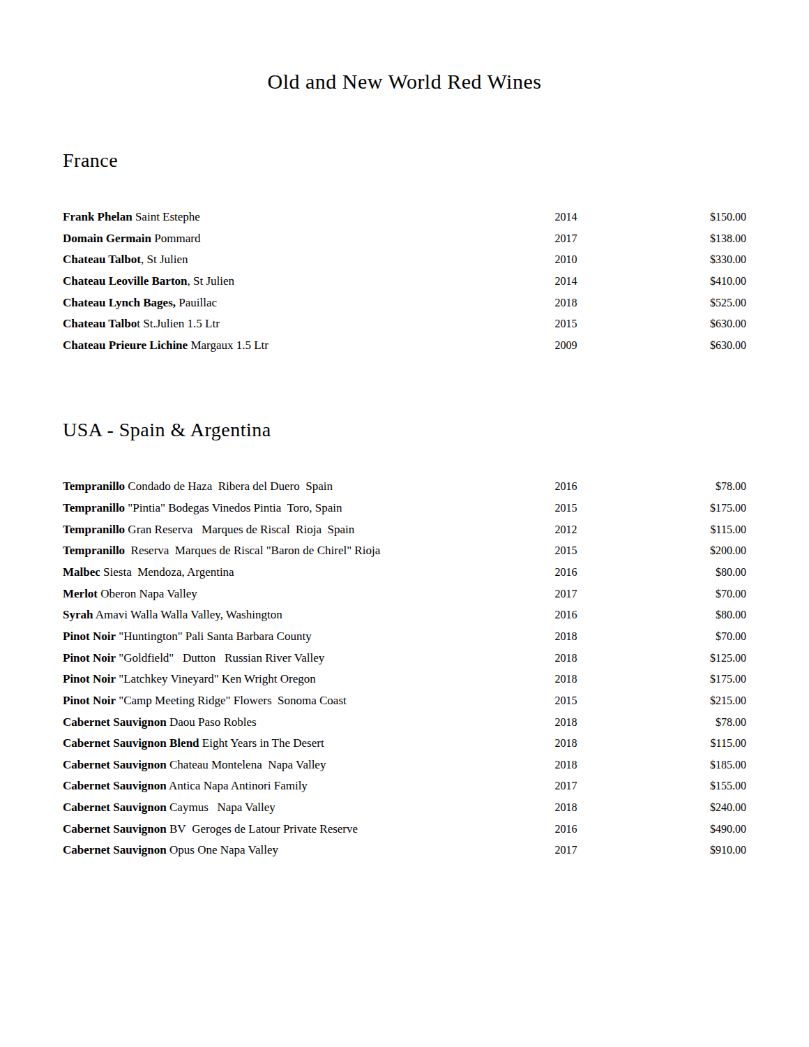Old and New World Red Wines
France
| Frank Phelan Saint Estephe | 2014 | $150.00 |
| Domain Germain Pommard | 2017 | $138.00 |
| Chateau Talbot , St Julien | 2010 | $330.00 |
| Chateau Leoville Barton , St Julien | 2014 | $410.00 |
| Chateau Lynch Bages, Pauillac | 2018 | $525.00 |
| Chateau Talbo t St.Julien 1.5 Ltr | 2015 | $630.00 |
| Chateau Prieure Lichine Margaux 1.5 Ltr | 2009 | $630.00 |
USA - Spain & Argentina
| Tempranillo Condado de Haza Ribera del Duero Spain | 2016 | $78.00 |
| Tempranillo "Pintia" Bodegas Vinedos Pintia Toro, Spain | 2015 | $175.00 |
| Tempranillo Gran Reserva Marques de Riscal Rioja Spain | 2012 | $115.00 |
| Tempranillo Reserva Marques de Riscal "Baron de Chirel" Rioja | 2015 | $200.00 |
| Malbec Siesta Mendoza, Argentina | 2016 | $80.00 |
| Merlot Oberon Napa Valley | 2017 | $70.00 |
| Syrah Amavi Walla Walla Valley, Washington | 2016 | $80.00 |
| Pinot Noir "Huntington" Pali Santa Barbara County | 2018 | $70.00 |
| Pinot Noir "Goldfield" Dutton Russian River Valley | 2018 | $125.00 |
| Pinot Noir "Latchkey Vineyard" Ken Wright Oregon | 2018 | $175.00 |
| Pinot Noir "Camp Meeting Ridge" Flowers Sonoma Coast | 2015 | $215.00 |
| Cabernet Sauvignon Daou Paso Robles | 2018 | $78.00 |
| Cabernet Sauvignon Blend Eight Years in The Desert | 2018 | $115.00 |
| Cabernet Sauvignon Chateau Montelena Napa Valley | 2018 | $185.00 |
| Cabernet Sauvignon Antica Napa Antinori Family | 2017 | $155.00 |
| Cabernet Sauvignon Caymus Napa Valley | 2018 | $240.00 |
| Cabernet Sauvignon BV Geroges de Latour Private Reserve | 2016 | $490.00 |
| Cabernet Sauvignon Opus One Napa Valley | 2017 | $910.00 |